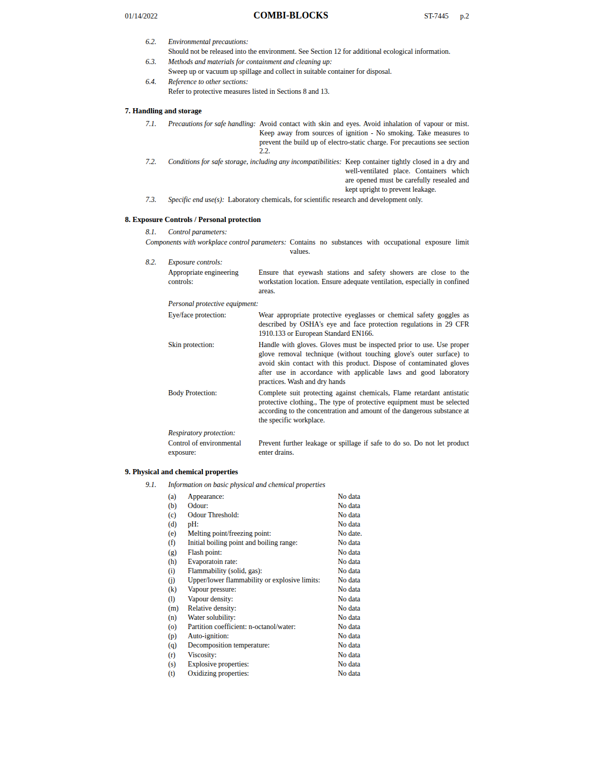01/14/2022
COMBI-BLOCKS
ST-7445p.2
6.2.
Environmental precautions:
Should not be released into the environment. See Section 12 for additional ecological information.
6.3.
Methods and materials for containment and cleaning up:
Sweep up or vacuum up spillage and collect in suitable container for disposal.
6.4.
Reference to other sections:
Refer to protective measures listed in Sections 8 and 13.
7. Handling and storage
7.1.
Precautions for safe handling:
Avoid contact with skin and eyes. Avoid inhalation of vapour or mist. Keep away from sources of ignition - No smoking. Take measures to prevent the build up of electro-static charge. For precautions see section 2.2.
7.2.
Conditions for safe storage, including any incompatibilities:
Keep container tightly closed in a dry and well-ventilated place. Containers which are opened must be carefully resealed and kept upright to prevent leakage.
7.3.
Specific end use(s):
Laboratory chemicals, for scientific research and development only.
8. Exposure Controls / Personal protection
8.1.
Control parameters:
Components with workplace control parameters:
Contains no substances with occupational exposure limit values.
8.2.
Exposure controls:
Appropriate engineering controls:
Ensure that eyewash stations and safety showers are close to the workstation location. Ensure adequate ventilation, especially in confined areas.
Personal protective equipment:
Eye/face protection:
Wear appropriate protective eyeglasses or chemical safety goggles as described by OSHA's eye and face protection regulations in 29 CFR 1910.133 or European Standard EN166.
Skin protection:
Handle with gloves. Gloves must be inspected prior to use. Use proper glove removal technique (without touching glove's outer surface) to avoid skin contact with this product. Dispose of contaminated gloves after use in accordance with applicable laws and good laboratory practices. Wash and dry hands
Body Protection:
Complete suit protecting against chemicals, Flame retardant antistatic protective clothing., The type of protective equipment must be selected according to the concentration and amount of the dangerous substance at the specific workplace.
Respiratory protection:
Control of environmental exposure:
Prevent further leakage or spillage if safe to do so. Do not let product enter drains.
9. Physical and chemical properties
9.1.
Information on basic physical and chemical properties
(a)
Appearance:
No data
(b)
Odour:
No data
(c)
Odour Threshold:
No data
(d)
pH:
No data
(e)
Melting point/freezing point:
No date.
(f)
Initial boiling point and boiling range:
No data
(g)
Flash point:
No data
(h)
Evaporatoin rate:
No data
(i)
Flammability (solid, gas):
No data
(j)
Upper/lower flammability or explosive limits:
No data
(k)
Vapour pressure:
No data
(l)
Vapour density:
No data
(m)
Relative density:
No data
(n)
Water solubility:
No data
(o)
Partition coefficient: n-octanol/water:
No data
(p)
Auto-ignition:
No data
(q)
Decomposition temperature:
No data
(r)
Viscosity:
No data
(s)
Explosive properties:
No data
(t)
Oxidizing properties:
No data